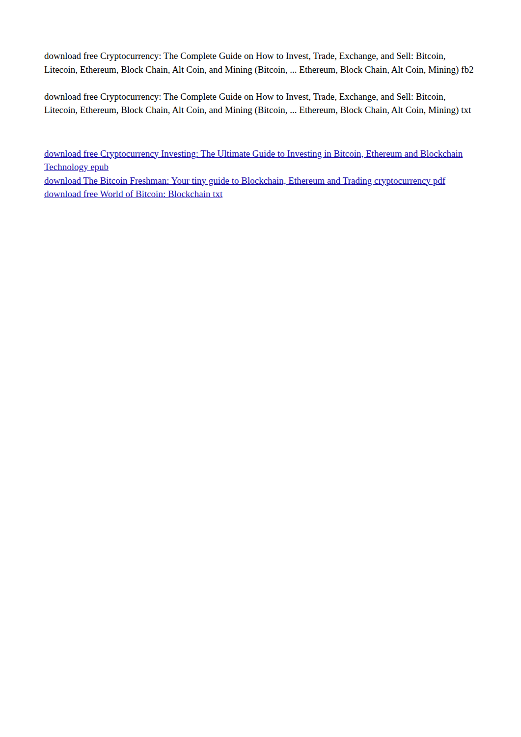download free Cryptocurrency: The Complete Guide on How to Invest, Trade, Exchange, and Sell: Bitcoin, Litecoin, Ethereum, Block Chain, Alt Coin, and Mining (Bitcoin, ... Ethereum, Block Chain, Alt Coin, Mining) fb2
download free Cryptocurrency: The Complete Guide on How to Invest, Trade, Exchange, and Sell: Bitcoin, Litecoin, Ethereum, Block Chain, Alt Coin, and Mining (Bitcoin, ... Ethereum, Block Chain, Alt Coin, Mining) txt
download free Cryptocurrency Investing: The Ultimate Guide to Investing in Bitcoin, Ethereum and Blockchain Technology epub download The Bitcoin Freshman: Your tiny guide to Blockchain, Ethereum and Trading cryptocurrency pdf download free World of Bitcoin: Blockchain txt